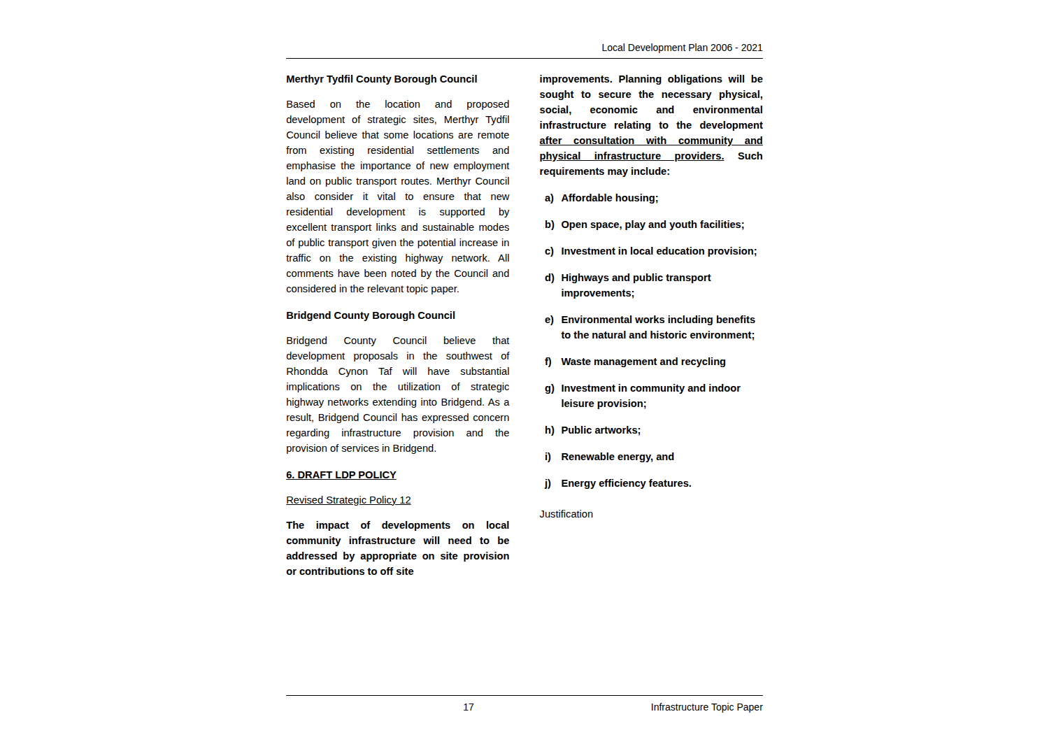Local Development Plan 2006 - 2021
Merthyr Tydfil County Borough Council
Based on the location and proposed development of strategic sites, Merthyr Tydfil Council believe that some locations are remote from existing residential settlements and emphasise the importance of new employment land on public transport routes. Merthyr Council also consider it vital to ensure that new residential development is supported by excellent transport links and sustainable modes of public transport given the potential increase in traffic on the existing highway network. All comments have been noted by the Council and considered in the relevant topic paper.
Bridgend County Borough Council
Bridgend County Council believe that development proposals in the southwest of Rhondda Cynon Taf will have substantial implications on the utilization of strategic highway networks extending into Bridgend. As a result, Bridgend Council has expressed concern regarding infrastructure provision and the provision of services in Bridgend.
6. DRAFT LDP POLICY
Revised Strategic Policy 12
The impact of developments on local community infrastructure will need to be addressed by appropriate on site provision or contributions to off site
improvements. Planning obligations will be sought to secure the necessary physical, social, economic and environmental infrastructure relating to the development after consultation with community and physical infrastructure providers. Such requirements may include:
Affordable housing;
Open space, play and youth facilities;
Investment in local education provision;
Highways and public transport improvements;
Environmental works including benefits to the natural and historic environment;
Waste management and recycling
Investment in community and indoor leisure provision;
Public artworks;
Renewable energy, and
Energy efficiency features.
Justification
17 Infrastructure Topic Paper